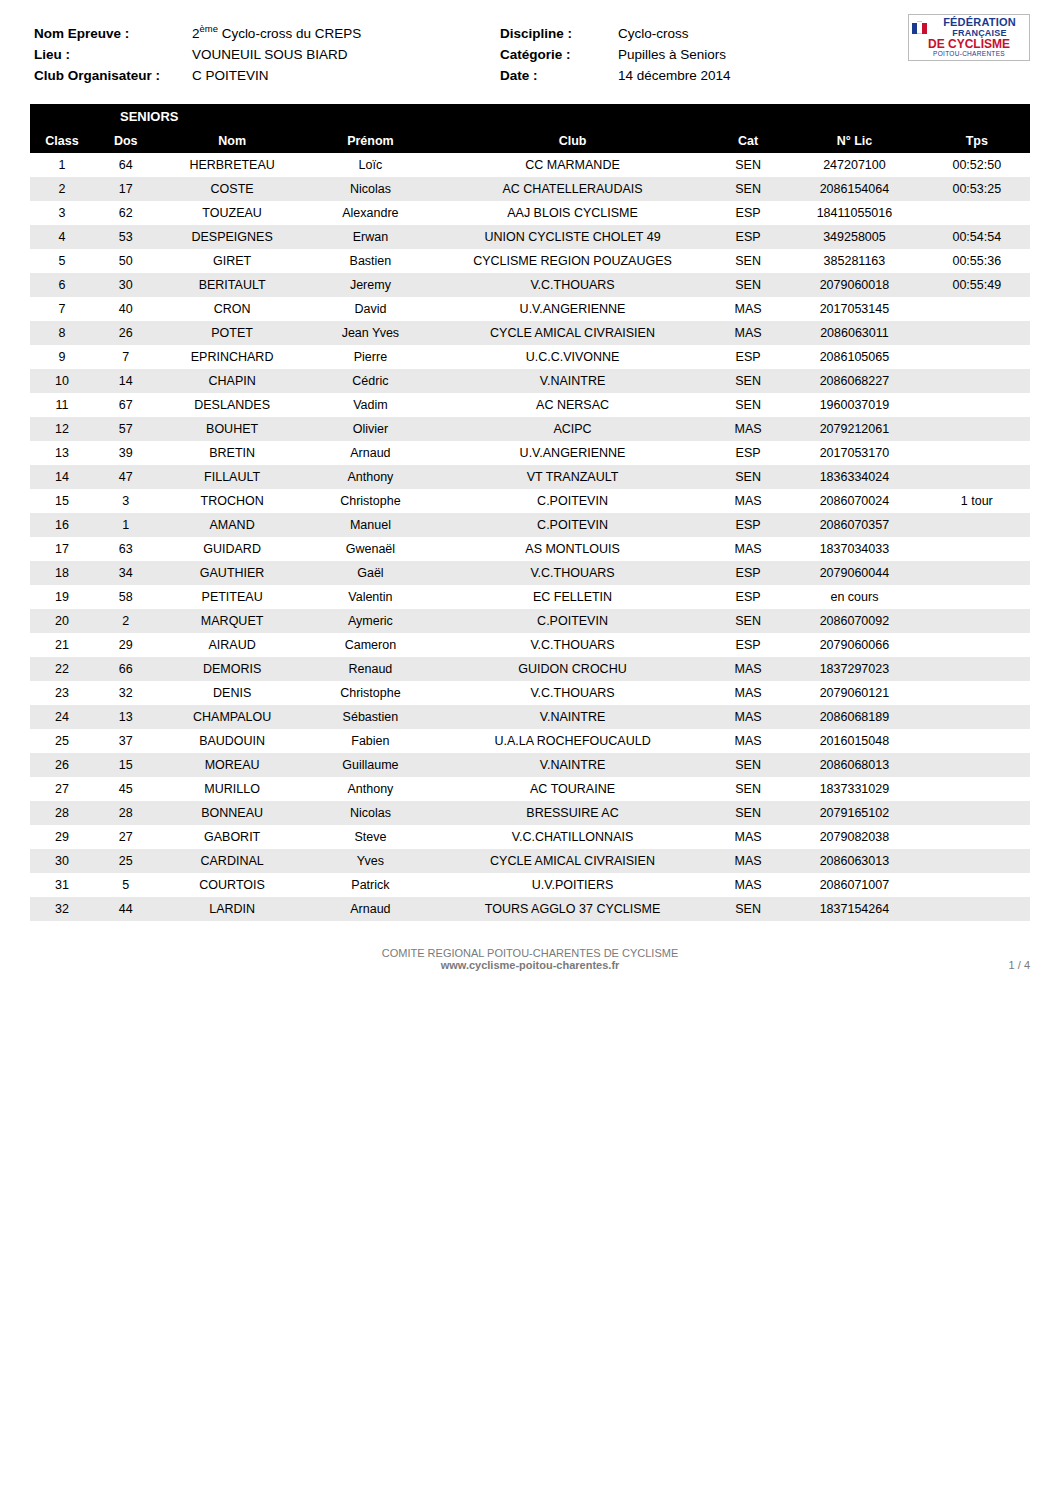FÉDÉRATION
FRANÇAISE
DE CYCLISME
POITOU-CHARENTES
| Nom Epreuve : | 2 ème Cyclo-cross du CREPS | Discipline : | Cyclo-cross |
| Lieu : | VOUNEUIL SOUS BIARD | Catégorie : | Pupilles à Seniors |
| Club Organisateur : | C POITEVIN | Date : | 14 décembre 2014 |
| SENIORS |
| --- |
| Class | Dos | Nom | Prénom | Club | Cat | N° Lic | Tps |
| 1 | 64 | HERBRETEAU | Loïc | CC MARMANDE | SEN | 247207100 | 00:52:50 |
| 2 | 17 | COSTE | Nicolas | AC CHATELLERAUDAIS | SEN | 2086154064 | 00:53:25 |
| 3 | 62 | TOUZEAU | Alexandre | AAJ BLOIS CYCLISME | ESP | 18411055016 | |
| 4 | 53 | DESPEIGNES | Erwan | UNION CYCLISTE CHOLET 49 | ESP | 349258005 | 00:54:54 |
| 5 | 50 | GIRET | Bastien | CYCLISME REGION POUZAUGES | SEN | 385281163 | 00:55:36 |
| 6 | 30 | BERITAULT | Jeremy | V.C.THOUARS | SEN | 2079060018 | 00:55:49 |
| 7 | 40 | CRON | David | U.V.ANGERIENNE | MAS | 2017053145 | |
| 8 | 26 | POTET | Jean Yves | CYCLE AMICAL CIVRAISIEN | MAS | 2086063011 | |
| 9 | 7 | EPRINCHARD | Pierre | U.C.C.VIVONNE | ESP | 2086105065 | |
| 10 | 14 | CHAPIN | Cédric | V.NAINTRE | SEN | 2086068227 | |
| 11 | 67 | DESLANDES | Vadim | AC NERSAC | SEN | 1960037019 | |
| 12 | 57 | BOUHET | Olivier | ACIPC | MAS | 2079212061 | |
| 13 | 39 | BRETIN | Arnaud | U.V.ANGERIENNE | ESP | 2017053170 | |
| 14 | 47 | FILLAULT | Anthony | VT TRANZAULT | SEN | 1836334024 | |
| 15 | 3 | TROCHON | Christophe | C.POITEVIN | MAS | 2086070024 | 1 tour |
| 16 | 1 | AMAND | Manuel | C.POITEVIN | ESP | 2086070357 | |
| 17 | 63 | GUIDARD | Gwenaël | AS MONTLOUIS | MAS | 1837034033 | |
| 18 | 34 | GAUTHIER | Gaël | V.C.THOUARS | ESP | 2079060044 | |
| 19 | 58 | PETITEAU | Valentin | EC FELLETIN | ESP | en cours | |
| 20 | 2 | MARQUET | Aymeric | C.POITEVIN | SEN | 2086070092 | |
| 21 | 29 | AIRAUD | Cameron | V.C.THOUARS | ESP | 2079060066 | |
| 22 | 66 | DEMORIS | Renaud | GUIDON CROCHU | MAS | 1837297023 | |
| 23 | 32 | DENIS | Christophe | V.C.THOUARS | MAS | 2079060121 | |
| 24 | 13 | CHAMPALOU | Sébastien | V.NAINTRE | MAS | 2086068189 | |
| 25 | 37 | BAUDOUIN | Fabien | U.A.LA ROCHEFOUCAULD | MAS | 2016015048 | |
| 26 | 15 | MOREAU | Guillaume | V.NAINTRE | SEN | 2086068013 | |
| 27 | 45 | MURILLO | Anthony | AC TOURAINE | SEN | 1837331029 | |
| 28 | 28 | BONNEAU | Nicolas | BRESSUIRE AC | SEN | 2079165102 | |
| 29 | 27 | GABORIT | Steve | V.C.CHATILLONNAIS | MAS | 2079082038 | |
| 30 | 25 | CARDINAL | Yves | CYCLE AMICAL CIVRAISIEN | MAS | 2086063013 | |
| 31 | 5 | COURTOIS | Patrick | U.V.POITIERS | MAS | 2086071007 | |
| 32 | 44 | LARDIN | Arnaud | TOURS AGGLO 37 CYCLISME | SEN | 1837154264 | |
COMITE REGIONAL POITOU-CHARENTES DE CYCLISME
www.cyclisme-poitou-charentes.fr 1 / 4